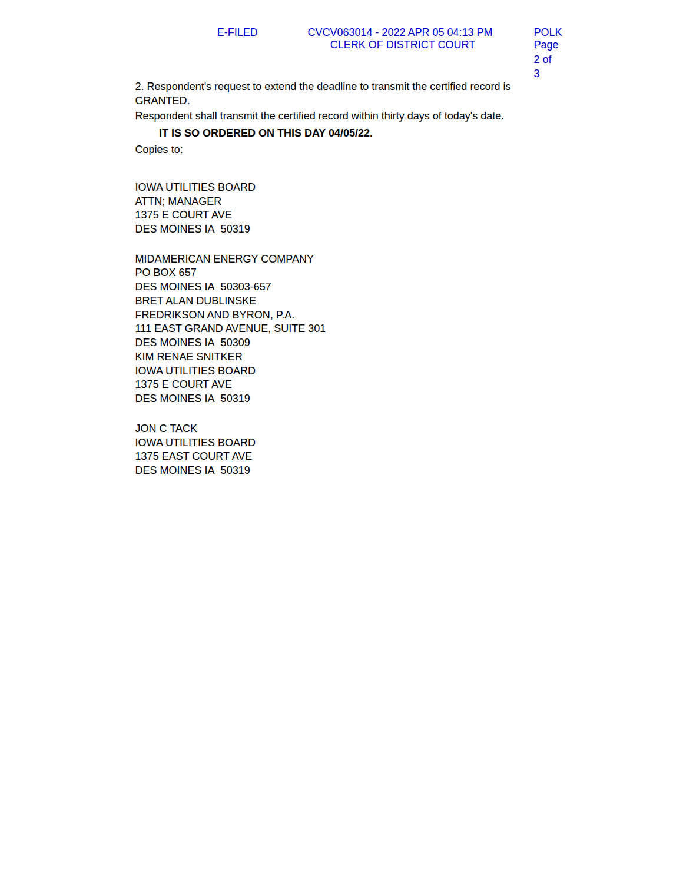E-FILED CVCV063014 - 2022 APR 05 04:13 PM POLK CLERK OF DISTRICT COURT Page 2 of 3
2. Respondent's request to extend the deadline to transmit the certified record is GRANTED.
Respondent shall transmit the certified record within thirty days of today's date.
IT IS SO ORDERED ON THIS DAY 04/05/22.
Copies to:
IOWA UTILITIES BOARD
ATTN; MANAGER
1375 E COURT AVE
DES MOINES IA 50319
MIDAMERICAN ENERGY COMPANY
PO BOX 657
DES MOINES IA 50303-657
BRET ALAN DUBLINSKE
FREDRIKSON AND BYRON, P.A.
111 EAST GRAND AVENUE, SUITE 301
DES MOINES IA 50309
KIM RENAE SNITKER
IOWA UTILITIES BOARD
1375 E COURT AVE
DES MOINES IA 50319
JON C TACK
IOWA UTILITIES BOARD
1375 EAST COURT AVE
DES MOINES IA 50319